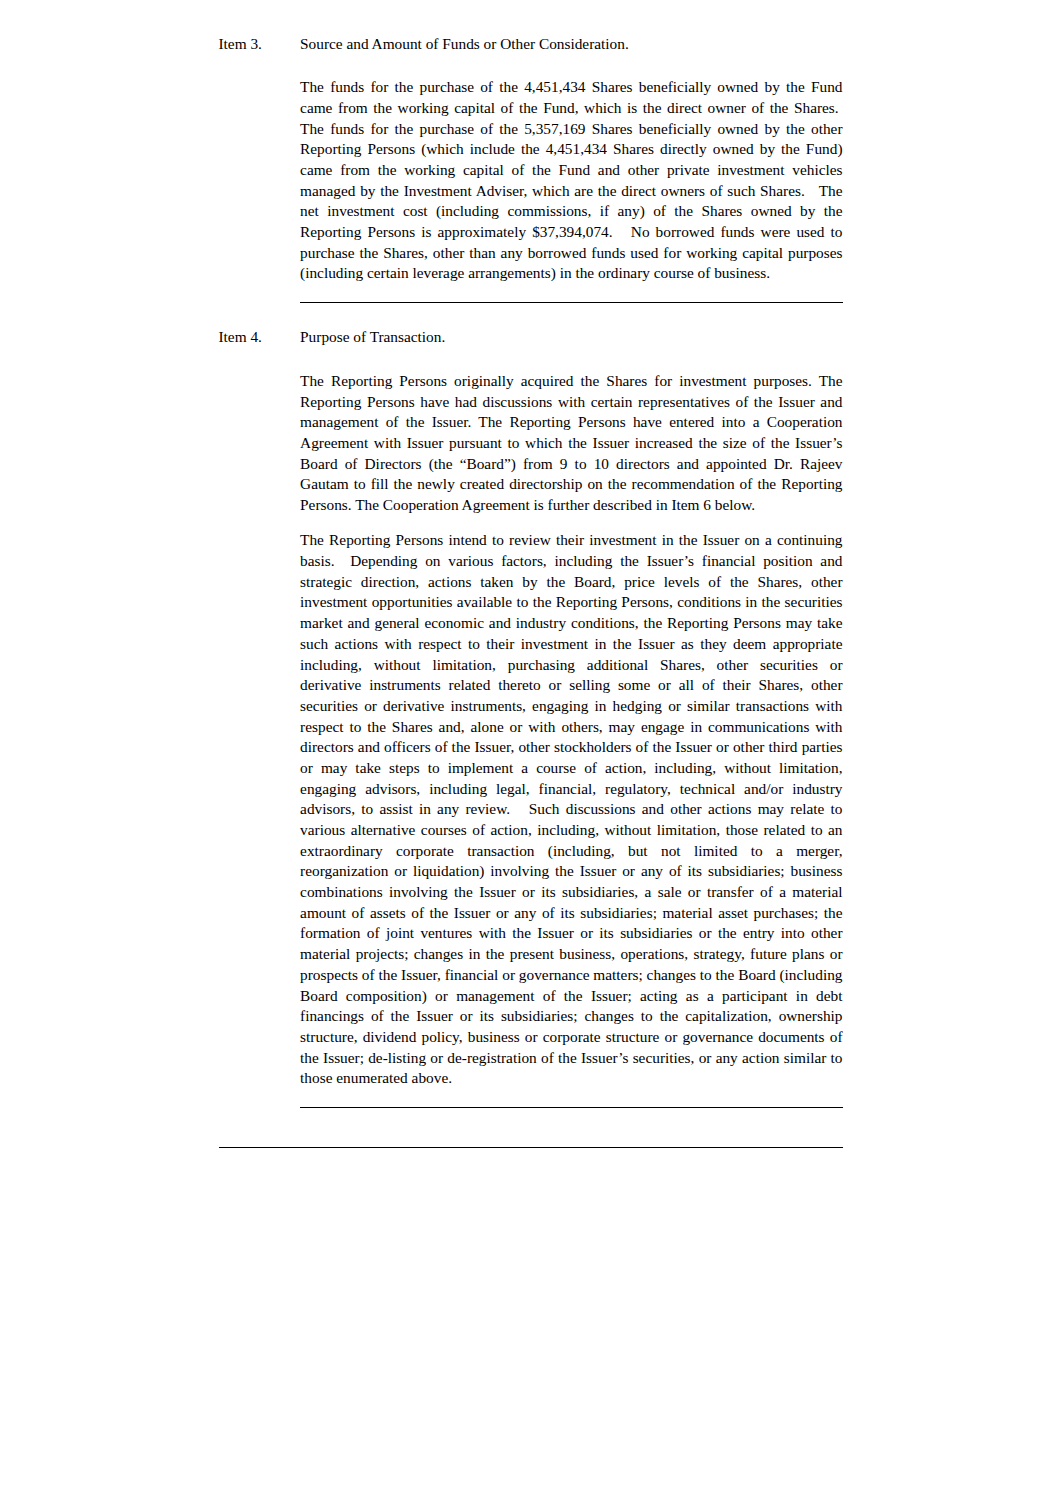| Item 3. | Source and Amount of Funds or Other Consideration. |
| | The funds for the purchase of the 4,451,434 Shares beneficially owned by the Fund came from the working capital of the Fund, which is the direct owner of the Shares. The funds for the purchase of the 5,357,169 Shares beneficially owned by the other Reporting Persons (which include the 4,451,434 Shares directly owned by the Fund) came from the working capital of the Fund and other private investment vehicles managed by the Investment Adviser, which are the direct owners of such Shares. The net investment cost (including commissions, if any) of the Shares owned by the Reporting Persons is approximately $37,394,074. No borrowed funds were used to purchase the Shares, other than any borrowed funds used for working capital purposes (including certain leverage arrangements) in the ordinary course of business. |
| Item 4. | Purpose of Transaction. |
| | The Reporting Persons originally acquired the Shares for investment purposes. The Reporting Persons have had discussions with certain representatives of the Issuer and management of the Issuer. The Reporting Persons have entered into a Cooperation Agreement with Issuer pursuant to which the Issuer increased the size of the Issuer’s Board of Directors (the “Board”) from 9 to 10 directors and appointed Dr. Rajeev Gautam to fill the newly created directorship on the recommendation of the Reporting Persons. The Cooperation Agreement is further described in Item 6 below. The Reporting Persons intend to review their investment in the Issuer on a continuing basis. Depending on various factors, including the Issuer’s financial position and strategic direction, actions taken by the Board, price levels of the Shares, other investment opportunities available to the Reporting Persons, conditions in the securities market and general economic and industry conditions, the Reporting Persons may take such actions with respect to their investment in the Issuer as they deem appropriate including, without limitation, purchasing additional Shares, other securities or derivative instruments related thereto or selling some or all of their Shares, other securities or derivative instruments, engaging in hedging or similar transactions with respect to the Shares and, alone or with others, may engage in communications with directors and officers of the Issuer, other stockholders of the Issuer or other third parties or may take steps to implement a course of action, including, without limitation, engaging advisors, including legal, financial, regulatory, technical and/or industry advisors, to assist in any review. Such discussions and other actions may relate to various alternative courses of action, including, without limitation, those related to an extraordinary corporate transaction (including, but not limited to a merger, reorganization or liquidation) involving the Issuer or any of its subsidiaries; business combinations involving the Issuer or its subsidiaries, a sale or transfer of a material amount of assets of the Issuer or any of its subsidiaries; material asset purchases; the formation of joint ventures with the Issuer or its subsidiaries or the entry into other material projects; changes in the present business, operations, strategy, future plans or prospects of the Issuer, financial or governance matters; changes to the Board (including Board composition) or management of the Issuer; acting as a participant in debt financings of the Issuer or its subsidiaries; changes to the capitalization, ownership structure, dividend policy, business or corporate structure or governance documents of the Issuer; de-listing or de-registration of the Issuer’s securities, or any action similar to those enumerated above. |